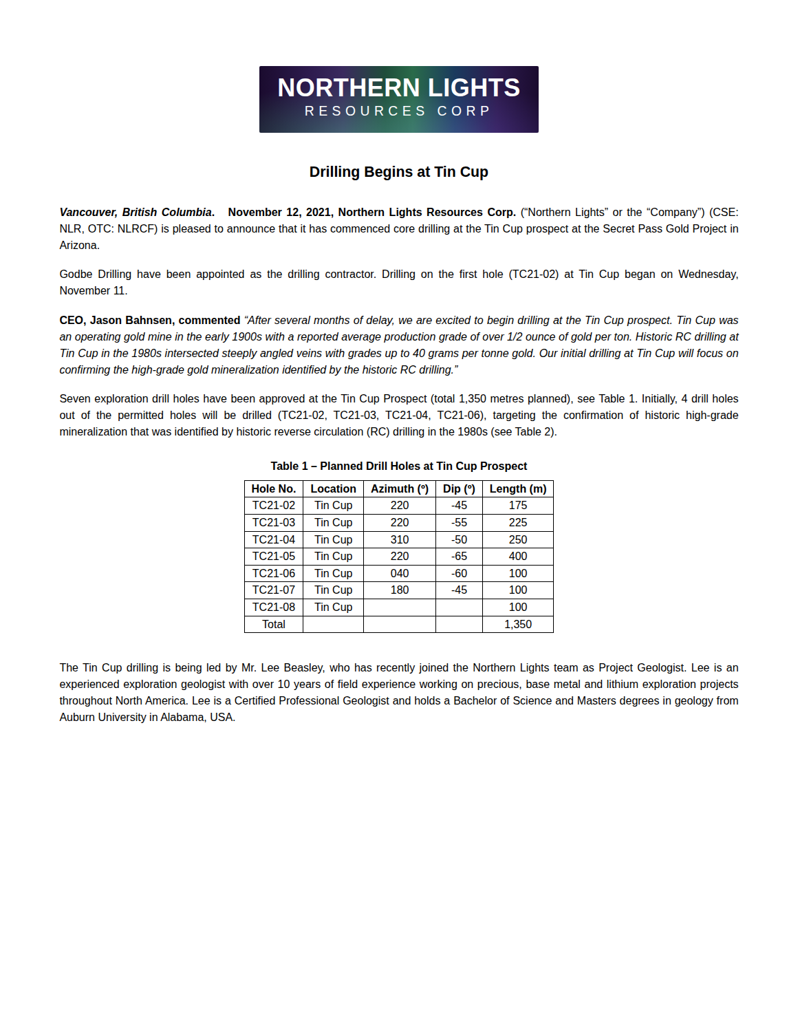NORTHERN LIGHTS
RESOURCES CORP
Drilling Begins at Tin Cup
Vancouver, British Columbia. November 12, 2021, Northern Lights Resources Corp. (“Northern Lights” or the “Company”) (CSE: NLR, OTC: NLRCF) is pleased to announce that it has commenced core drilling at the Tin Cup prospect at the Secret Pass Gold Project in Arizona.
Godbe Drilling have been appointed as the drilling contractor. Drilling on the first hole (TC21-02) at Tin Cup began on Wednesday, November 11.
CEO, Jason Bahnsen, commented “After several months of delay, we are excited to begin drilling at the Tin Cup prospect. Tin Cup was an operating gold mine in the early 1900s with a reported average production grade of over 1/2 ounce of gold per ton. Historic RC drilling at Tin Cup in the 1980s intersected steeply angled veins with grades up to 40 grams per tonne gold. Our initial drilling at Tin Cup will focus on confirming the high-grade gold mineralization identified by the historic RC drilling.”
Seven exploration drill holes have been approved at the Tin Cup Prospect (total 1,350 metres planned), see Table 1. Initially, 4 drill holes out of the permitted holes will be drilled (TC21-02, TC21-03, TC21-04, TC21-06), targeting the confirmation of historic high-grade mineralization that was identified by historic reverse circulation (RC) drilling in the 1980s (see Table 2).
Table 1 – Planned Drill Holes at Tin Cup Prospect
| Hole No. | Location | Azimuth (º) | Dip (º) | Length (m) |
| --- | --- | --- | --- | --- |
| TC21-02 | Tin Cup | 220 | -45 | 175 |
| TC21-03 | Tin Cup | 220 | -55 | 225 |
| TC21-04 | Tin Cup | 310 | -50 | 250 |
| TC21-05 | Tin Cup | 220 | -65 | 400 |
| TC21-06 | Tin Cup | 040 | -60 | 100 |
| TC21-07 | Tin Cup | 180 | -45 | 100 |
| TC21-08 | Tin Cup | | | 100 |
| Total | | | | 1,350 |
The Tin Cup drilling is being led by Mr. Lee Beasley, who has recently joined the Northern Lights team as Project Geologist. Lee is an experienced exploration geologist with over 10 years of field experience working on precious, base metal and lithium exploration projects throughout North America. Lee is a Certified Professional Geologist and holds a Bachelor of Science and Masters degrees in geology from Auburn University in Alabama, USA.